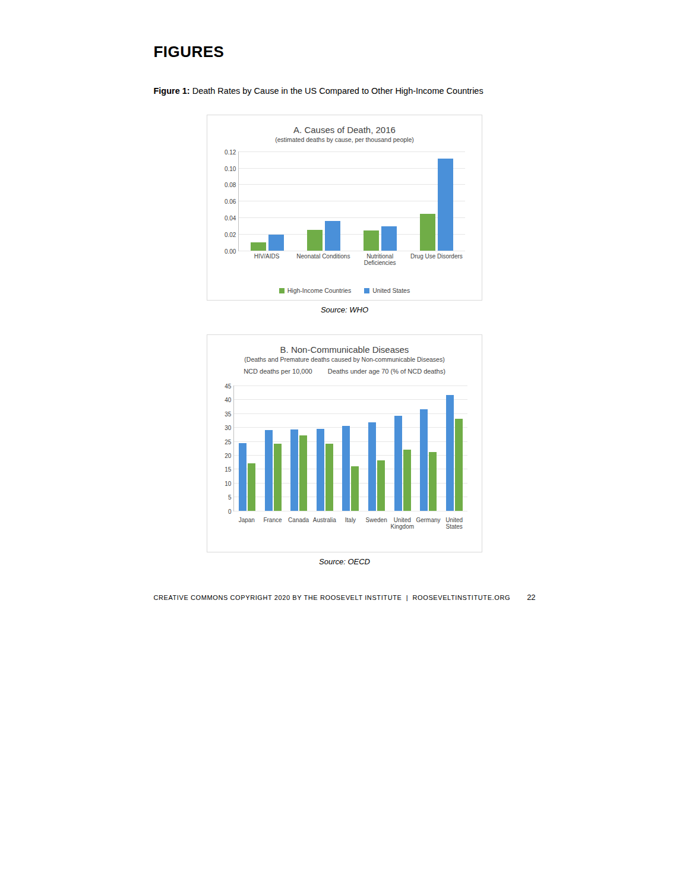FIGURES
Figure 1: Death Rates by Cause in the US Compared to Other High-Income Countries
A. Causes of Death, 2016
(estimated deaths by cause, per thousand people)
0.12
0.10
0.08
0.06
0.04
0.02
0.00
HIV/AIDS
Neonatal Conditions
Nutritional
Deficiencies
Drug Use Disorders
High-Income Countries
United States
Source: WHO
B. Non-Communicable Diseases
(Deaths and Premature deaths caused by Non-communicable Diseases)
NCD deaths per 10,000
Deaths under age 70 (% of NCD deaths)
45
40
35
30
25
20
15
10
5
0
Japan
France
Canada
Australia
Italy
Sweden
United
Kingdom
Germany
United
States
Source: OECD
CREATIVE COMMONS COPYRIGHT 2020 BY THE ROOSEVELT INSTITUTE | ROOSEVELTINSTITUTE.ORG
22